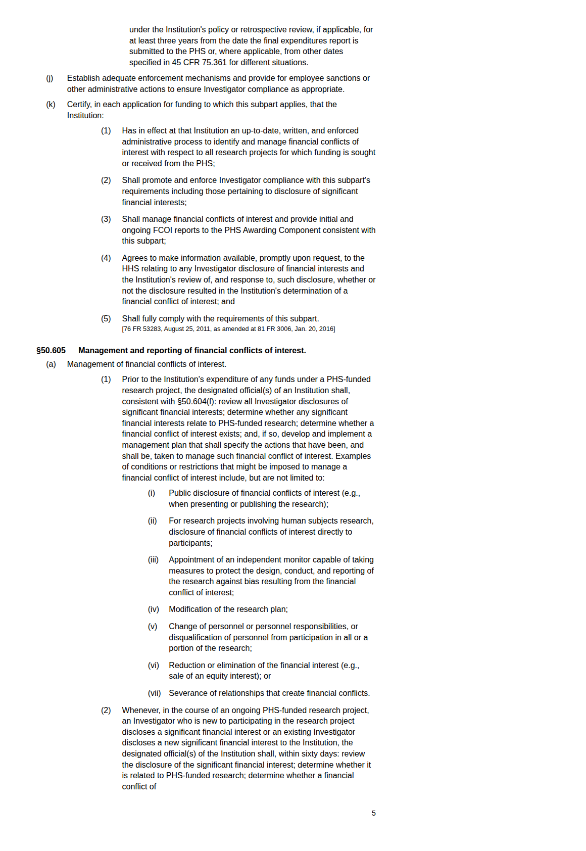under the Institution's policy or retrospective review, if applicable, for at least three years from the date the final expenditures report is submitted to the PHS or, where applicable, from other dates specified in 45 CFR 75.361 for different situations.
(j) Establish adequate enforcement mechanisms and provide for employee sanctions or other administrative actions to ensure Investigator compliance as appropriate.
(k) Certify, in each application for funding to which this subpart applies, that the Institution:
(1) Has in effect at that Institution an up-to-date, written, and enforced administrative process to identify and manage financial conflicts of interest with respect to all research projects for which funding is sought or received from the PHS;
(2) Shall promote and enforce Investigator compliance with this subpart's requirements including those pertaining to disclosure of significant financial interests;
(3) Shall manage financial conflicts of interest and provide initial and ongoing FCOI reports to the PHS Awarding Component consistent with this subpart;
(4) Agrees to make information available, promptly upon request, to the HHS relating to any Investigator disclosure of financial interests and the Institution's review of, and response to, such disclosure, whether or not the disclosure resulted in the Institution's determination of a financial conflict of interest; and
(5) Shall fully comply with the requirements of this subpart.
[76 FR 53283, August 25, 2011, as amended at 81 FR 3006, Jan. 20, 2016]
§50.605 Management and reporting of financial conflicts of interest.
(a) Management of financial conflicts of interest.
(1) Prior to the Institution's expenditure of any funds under a PHS-funded research project, the designated official(s) of an Institution shall, consistent with §50.604(f): review all Investigator disclosures of significant financial interests; determine whether any significant financial interests relate to PHS-funded research; determine whether a financial conflict of interest exists; and, if so, develop and implement a management plan that shall specify the actions that have been, and shall be, taken to manage such financial conflict of interest. Examples of conditions or restrictions that might be imposed to manage a financial conflict of interest include, but are not limited to:
(i) Public disclosure of financial conflicts of interest (e.g., when presenting or publishing the research);
(ii) For research projects involving human subjects research, disclosure of financial conflicts of interest directly to participants;
(iii) Appointment of an independent monitor capable of taking measures to protect the design, conduct, and reporting of the research against bias resulting from the financial conflict of interest;
(iv) Modification of the research plan;
(v) Change of personnel or personnel responsibilities, or disqualification of personnel from participation in all or a portion of the research;
(vi) Reduction or elimination of the financial interest (e.g., sale of an equity interest); or
(vii) Severance of relationships that create financial conflicts.
(2) Whenever, in the course of an ongoing PHS-funded research project, an Investigator who is new to participating in the research project discloses a significant financial interest or an existing Investigator discloses a new significant financial interest to the Institution, the designated official(s) of the Institution shall, within sixty days: review the disclosure of the significant financial interest; determine whether it is related to PHS-funded research; determine whether a financial conflict of
5